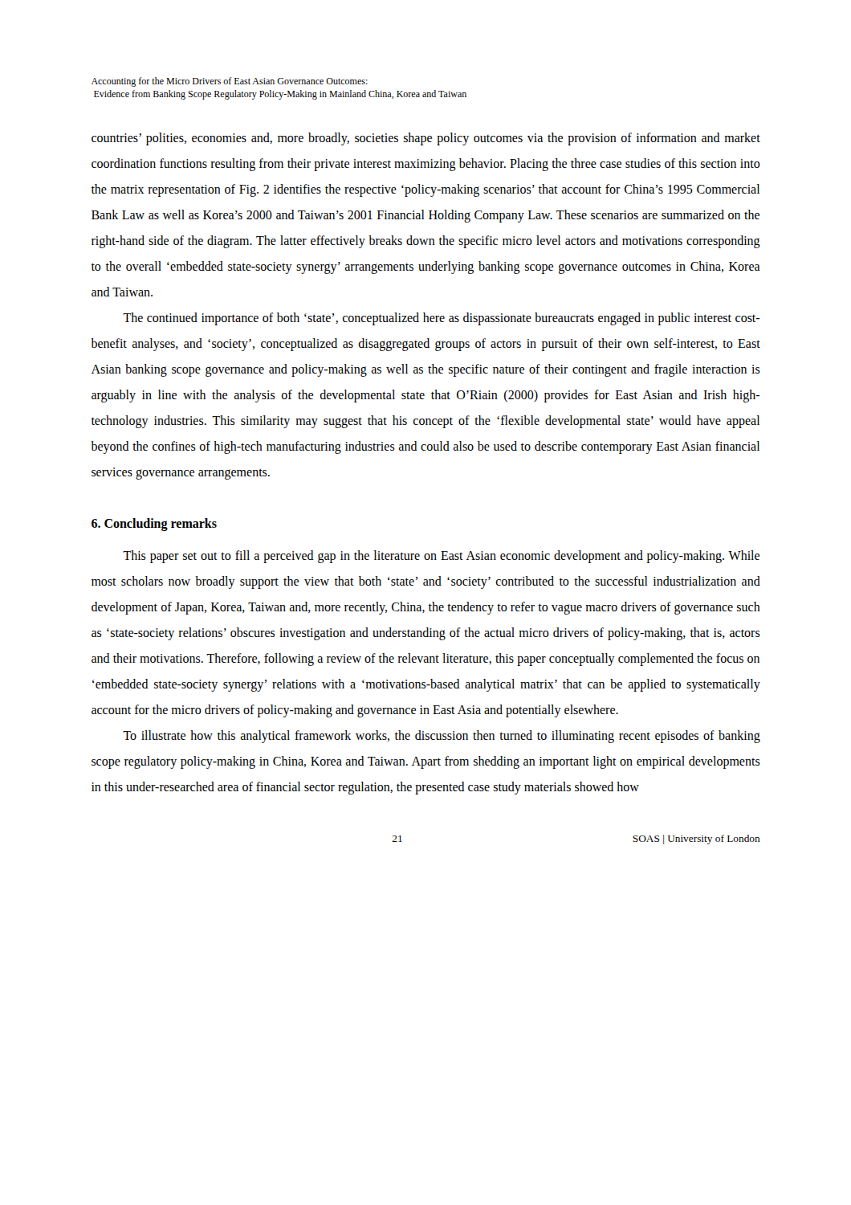Accounting for the Micro Drivers of East Asian Governance Outcomes:
Evidence from Banking Scope Regulatory Policy-Making in Mainland China, Korea and Taiwan
countries’ polities, economies and, more broadly, societies shape policy outcomes via the provision of information and market coordination functions resulting from their private interest maximizing behavior. Placing the three case studies of this section into the matrix representation of Fig. 2 identifies the respective ‘policy-making scenarios’ that account for China’s 1995 Commercial Bank Law as well as Korea’s 2000 and Taiwan’s 2001 Financial Holding Company Law. These scenarios are summarized on the right-hand side of the diagram. The latter effectively breaks down the specific micro level actors and motivations corresponding to the overall ‘embedded state-society synergy’ arrangements underlying banking scope governance outcomes in China, Korea and Taiwan.
The continued importance of both ‘state’, conceptualized here as dispassionate bureaucrats engaged in public interest cost-benefit analyses, and ‘society’, conceptualized as disaggregated groups of actors in pursuit of their own self-interest, to East Asian banking scope governance and policy-making as well as the specific nature of their contingent and fragile interaction is arguably in line with the analysis of the developmental state that O’Riain (2000) provides for East Asian and Irish high-technology industries. This similarity may suggest that his concept of the ‘flexible developmental state’ would have appeal beyond the confines of high-tech manufacturing industries and could also be used to describe contemporary East Asian financial services governance arrangements.
6. Concluding remarks
This paper set out to fill a perceived gap in the literature on East Asian economic development and policy-making. While most scholars now broadly support the view that both ‘state’ and ‘society’ contributed to the successful industrialization and development of Japan, Korea, Taiwan and, more recently, China, the tendency to refer to vague macro drivers of governance such as ‘state-society relations’ obscures investigation and understanding of the actual micro drivers of policy-making, that is, actors and their motivations. Therefore, following a review of the relevant literature, this paper conceptually complemented the focus on ‘embedded state-society synergy’ relations with a ‘motivations-based analytical matrix’ that can be applied to systematically account for the micro drivers of policy-making and governance in East Asia and potentially elsewhere.
To illustrate how this analytical framework works, the discussion then turned to illuminating recent episodes of banking scope regulatory policy-making in China, Korea and Taiwan. Apart from shedding an important light on empirical developments in this under-researched area of financial sector regulation, the presented case study materials showed how
21 SOAS | University of London